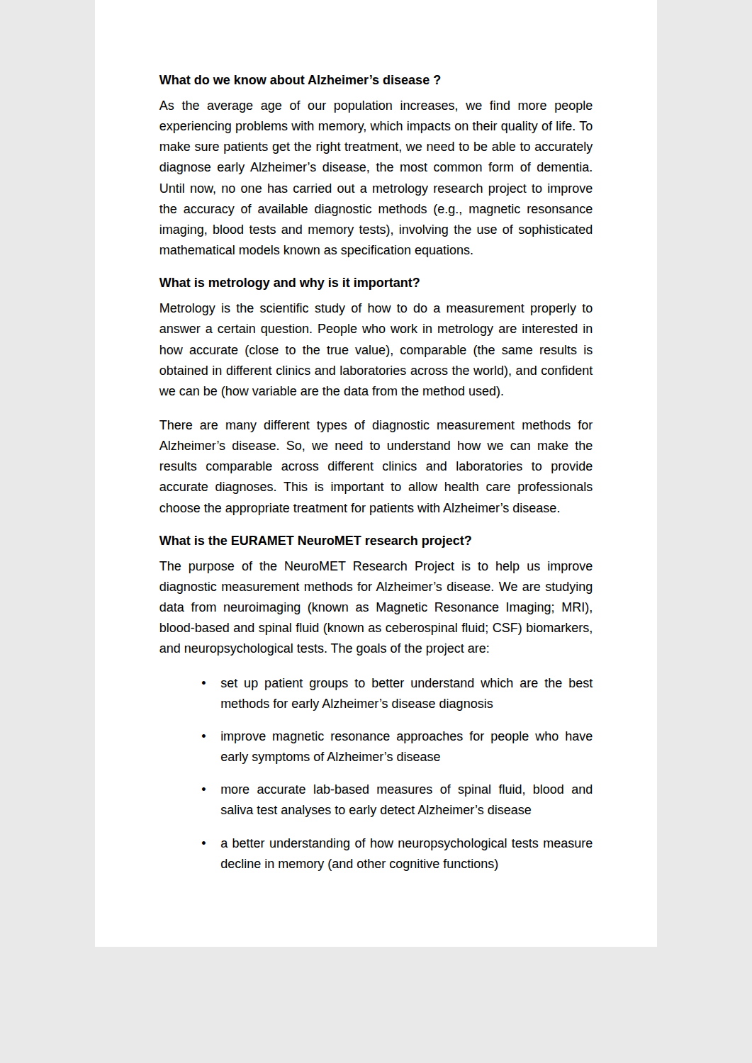What do we know about Alzheimer’s disease ?
As the average age of our population increases, we find more people experiencing problems with memory, which impacts on their quality of life. To make sure patients get the right treatment, we need to be able to accurately diagnose early Alzheimer’s disease, the most common form of dementia. Until now, no one has carried out a metrology research project to improve the accuracy of available diagnostic methods (e.g., magnetic resonsance imaging, blood tests and memory tests), involving the use of sophisticated mathematical models known as specification equations.
What is metrology and why is it important?
Metrology is the scientific study of how to do a measurement properly to answer a certain question. People who work in metrology are interested in how accurate (close to the true value), comparable (the same results is obtained in different clinics and laboratories across the world), and confident we can be (how variable are the data from the method used).
There are many different types of diagnostic measurement methods for Alzheimer’s disease. So, we need to understand how we can make the results comparable across different clinics and laboratories to provide accurate diagnoses. This is important to allow health care professionals choose the appropriate treatment for patients with Alzheimer’s disease.
What is the EURAMET NeuroMET research project?
The purpose of the NeuroMET Research Project is to help us improve diagnostic measurement methods for Alzheimer’s disease. We are studying data from neuroimaging (known as Magnetic Resonance Imaging; MRI), blood-based and spinal fluid (known as ceberospinal fluid; CSF) biomarkers, and neuropsychological tests. The goals of the project are:
set up patient groups to better understand which are the best methods for early Alzheimer’s disease diagnosis
improve magnetic resonance approaches for people who have early symptoms of Alzheimer’s disease
more accurate lab-based measures of spinal fluid, blood and saliva test analyses to early detect Alzheimer’s disease
a better understanding of how neuropsychological tests measure decline in memory (and other cognitive functions)